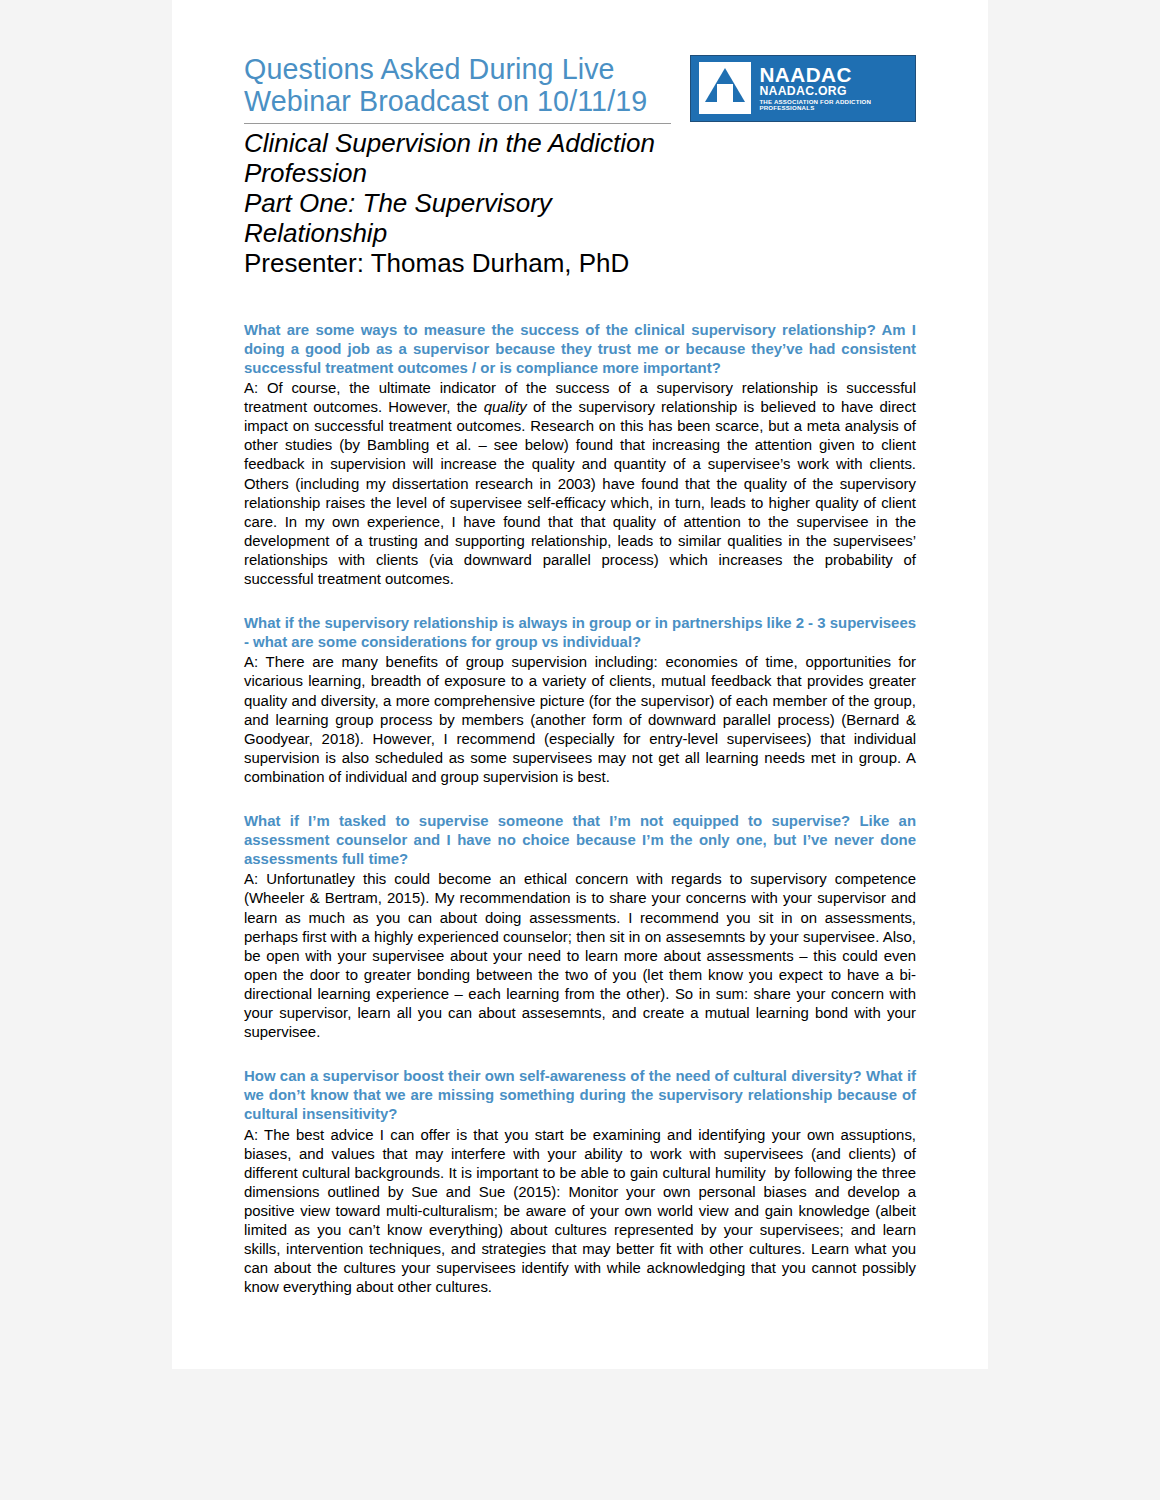Questions Asked During Live Webinar Broadcast on 10/11/19
Clinical Supervision in the Addiction Profession
Part One: The Supervisory Relationship
Presenter: Thomas Durham, PhD
NAADAC
NAADAC.ORG
THE ASSOCIATION FOR ADDICTION PROFESSIONALS
What are some ways to measure the success of the clinical supervisory relationship? Am I doing a good job as a supervisor because they trust me or because they’ve had consistent successful treatment outcomes / or is compliance more important?
A: Of course, the ultimate indicator of the success of a supervisory relationship is successful treatment outcomes. However, the quality of the supervisory relationship is believed to have direct impact on successful treatment outcomes. Research on this has been scarce, but a meta analysis of other studies (by Bambling et al. – see below) found that increasing the attention given to client feedback in supervision will increase the quality and quantity of a supervisee’s work with clients. Others (including my dissertation research in 2003) have found that the quality of the supervisory relationship raises the level of supervisee self-efficacy which, in turn, leads to higher quality of client care. In my own experience, I have found that that quality of attention to the supervisee in the development of a trusting and supporting relationship, leads to similar qualities in the supervisees’ relationships with clients (via downward parallel process) which increases the probability of successful treatment outcomes.
What if the supervisory relationship is always in group or in partnerships like 2 - 3 supervisees - what are some considerations for group vs individual?
A: There are many benefits of group supervision including: economies of time, opportunities for vicarious learning, breadth of exposure to a variety of clients, mutual feedback that provides greater quality and diversity, a more comprehensive picture (for the supervisor) of each member of the group, and learning group process by members (another form of downward parallel process) (Bernard & Goodyear, 2018). However, I recommend (especially for entry-level supervisees) that individual supervision is also scheduled as some supervisees may not get all learning needs met in group. A combination of individual and group supervision is best.
What if I’m tasked to supervise someone that I’m not equipped to supervise? Like an assessment counselor and I have no choice because I’m the only one, but I’ve never done assessments full time?
A: Unfortunatley this could become an ethical concern with regards to supervisory competence (Wheeler & Bertram, 2015). My recommendation is to share your concerns with your supervisor and learn as much as you can about doing assessments. I recommend you sit in on assessments, perhaps first with a highly experienced counselor; then sit in on assesemnts by your supervisee. Also, be open with your supervisee about your need to learn more about assessments – this could even open the door to greater bonding between the two of you (let them know you expect to have a bi-directional learning experience – each learning from the other). So in sum: share your concern with your supervisor, learn all you can about assesemnts, and create a mutual learning bond with your supervisee.
How can a supervisor boost their own self-awareness of the need of cultural diversity? What if we don’t know that we are missing something during the supervisory relationship because of cultural insensitivity?
A: The best advice I can offer is that you start be examining and identifying your own assuptions, biases, and values that may interfere with your ability to work with supervisees (and clients) of different cultural backgrounds. It is important to be able to gain cultural humility by following the three dimensions outlined by Sue and Sue (2015): Monitor your own personal biases and develop a positive view toward multi-culturalism; be aware of your own world view and gain knowledge (albeit limited as you can’t know everything) about cultures represented by your supervisees; and learn skills, intervention techniques, and strategies that may better fit with other cultures. Learn what you can about the cultures your supervisees identify with while acknowledging that you cannot possibly know everything about other cultures.